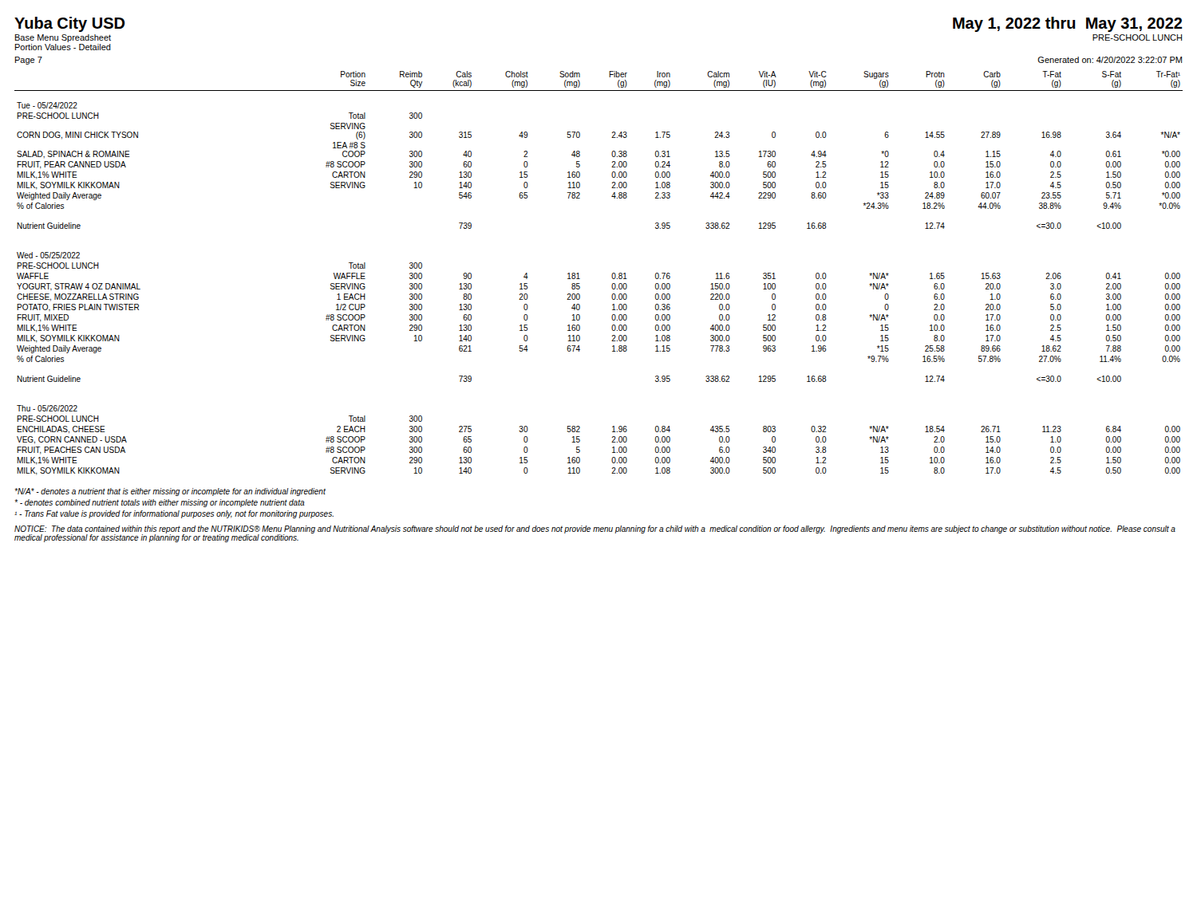Yuba City USD
May 1, 2022 thru May 31, 2022
Base Menu Spreadsheet
PRE-SCHOOL LUNCH
Portion Values - Detailed
Page 7
Generated on: 4/20/2022 3:22:07 PM
| | Portion Size | Reimb Qty | Cals (kcal) | Cholst (mg) | Sodm (mg) | Fiber (g) | Iron (mg) | Calcm (mg) | Vit-A (IU) | Vit-C (mg) | Sugars (g) | Protn (g) | Carb (g) | T-Fat (g) | S-Fat (g) | Tr-Fat¹ (g) |
| --- | --- | --- | --- | --- | --- | --- | --- | --- | --- | --- | --- | --- | --- | --- | --- | --- |
| Tue - 05/24/2022 | |
| PRE-SCHOOL LUNCH | Total | 300 | |
| CORN DOG, MINI CHICK TYSON | SERVING (6) | 300 | 315 | 49 | 570 | 2.43 | 1.75 | 24.3 | 0 | 0.0 | 6 | 14.55 | 27.89 | 16.98 | 3.64 | *N/A* |
| SALAD, SPINACH & ROMAINE | 1EA #8 S COOP | 300 | 40 | 2 | 48 | 0.38 | 0.31 | 13.5 | 1730 | 4.94 | *0 | 0.4 | 1.15 | 4.0 | 0.61 | *0.00 |
| FRUIT, PEAR CANNED USDA | #8 SCOOP | 300 | 60 | 0 | 5 | 2.00 | 0.24 | 8.0 | 60 | 2.5 | 12 | 0.0 | 15.0 | 0.0 | 0.00 | 0.00 |
| MILK,1% WHITE | CARTON | 290 | 130 | 15 | 160 | 0.00 | 0.00 | 400.0 | 500 | 1.2 | 15 | 10.0 | 16.0 | 2.5 | 1.50 | 0.00 |
| MILK, SOYMILK KIKKOMAN | SERVING | 10 | 140 | 0 | 110 | 2.00 | 1.08 | 300.0 | 500 | 0.0 | 15 | 8.0 | 17.0 | 4.5 | 0.50 | 0.00 |
| Weighted Daily Average | | | 546 | 65 | 782 | 4.88 | 2.33 | 442.4 | 2290 | 8.60 | *33 | 24.89 | 60.07 | 23.55 | 5.71 | *0.00 |
| % of Calories | | | | | | | | | | | *24.3% | 18.2% | 44.0% | 38.8% | 9.4% | *0.0% |
| Nutrient Guideline | | | 739 | | | | 3.95 | 338.62 | 1295 | 16.68 | | 12.74 | | <=30.0 | <10.00 | |
| Wed - 05/25/2022 | |
| PRE-SCHOOL LUNCH | Total | 300 | |
| WAFFLE | WAFFLE | 300 | 90 | 4 | 181 | 0.81 | 0.76 | 11.6 | 351 | 0.0 | *N/A* | 1.65 | 15.63 | 2.06 | 0.41 | 0.00 |
| YOGURT, STRAW 4 OZ DANIMAL | SERVING | 300 | 130 | 15 | 85 | 0.00 | 0.00 | 150.0 | 100 | 0.0 | *N/A* | 6.0 | 20.0 | 3.0 | 2.00 | 0.00 |
| CHEESE, MOZZARELLA STRING | 1 EACH | 300 | 80 | 20 | 200 | 0.00 | 0.00 | 220.0 | 0 | 0.0 | 0 | 6.0 | 1.0 | 6.0 | 3.00 | 0.00 |
| POTATO, FRIES PLAIN TWISTER | 1/2 CUP | 300 | 130 | 0 | 40 | 1.00 | 0.36 | 0.0 | 0 | 0.0 | 0 | 2.0 | 20.0 | 5.0 | 1.00 | 0.00 |
| FRUIT, MIXED | #8 SCOOP | 300 | 60 | 0 | 10 | 0.00 | 0.00 | 0.0 | 12 | 0.8 | *N/A* | 0.0 | 17.0 | 0.0 | 0.00 | 0.00 |
| MILK,1% WHITE | CARTON | 290 | 130 | 15 | 160 | 0.00 | 0.00 | 400.0 | 500 | 1.2 | 15 | 10.0 | 16.0 | 2.5 | 1.50 | 0.00 |
| MILK, SOYMILK KIKKOMAN | SERVING | 10 | 140 | 0 | 110 | 2.00 | 1.08 | 300.0 | 500 | 0.0 | 15 | 8.0 | 17.0 | 4.5 | 0.50 | 0.00 |
| Weighted Daily Average | | | 621 | 54 | 674 | 1.88 | 1.15 | 778.3 | 963 | 1.96 | *15 | 25.58 | 89.66 | 18.62 | 7.88 | 0.00 |
| % of Calories | | | | | | | | | | | *9.7% | 16.5% | 57.8% | 27.0% | 11.4% | 0.0% |
| Nutrient Guideline | | | 739 | | | | 3.95 | 338.62 | 1295 | 16.68 | | 12.74 | | <=30.0 | <10.00 | |
| Thu - 05/26/2022 | |
| PRE-SCHOOL LUNCH | Total | 300 | |
| ENCHILADAS, CHEESE | 2 EACH | 300 | 275 | 30 | 582 | 1.96 | 0.84 | 435.5 | 803 | 0.32 | *N/A* | 18.54 | 26.71 | 11.23 | 6.84 | 0.00 |
| VEG, CORN CANNED - USDA | #8 SCOOP | 300 | 65 | 0 | 15 | 2.00 | 0.00 | 0.0 | 0 | 0.0 | *N/A* | 2.0 | 15.0 | 1.0 | 0.00 | 0.00 |
| FRUIT, PEACHES CAN USDA | #8 SCOOP | 300 | 60 | 0 | 5 | 1.00 | 0.00 | 6.0 | 340 | 3.8 | 13 | 0.0 | 14.0 | 0.0 | 0.00 | 0.00 |
| MILK,1% WHITE | CARTON | 290 | 130 | 15 | 160 | 0.00 | 0.00 | 400.0 | 500 | 1.2 | 15 | 10.0 | 16.0 | 2.5 | 1.50 | 0.00 |
| MILK, SOYMILK KIKKOMAN | SERVING | 10 | 140 | 0 | 110 | 2.00 | 1.08 | 300.0 | 500 | 0.0 | 15 | 8.0 | 17.0 | 4.5 | 0.50 | 0.00 |
*N/A* - denotes a nutrient that is either missing or incomplete for an individual ingredient
* - denotes combined nutrient totals with either missing or incomplete nutrient data
¹ - Trans Fat value is provided for informational purposes only, not for monitoring purposes.
NOTICE: The data contained within this report and the NUTRIKIDS® Menu Planning and Nutritional Analysis software should not be used for and does not provide menu planning for a child with a medical condition or food allergy. Ingredients and menu items are subject to change or substitution without notice. Please consult a medical professional for assistance in planning for or treating medical conditions.